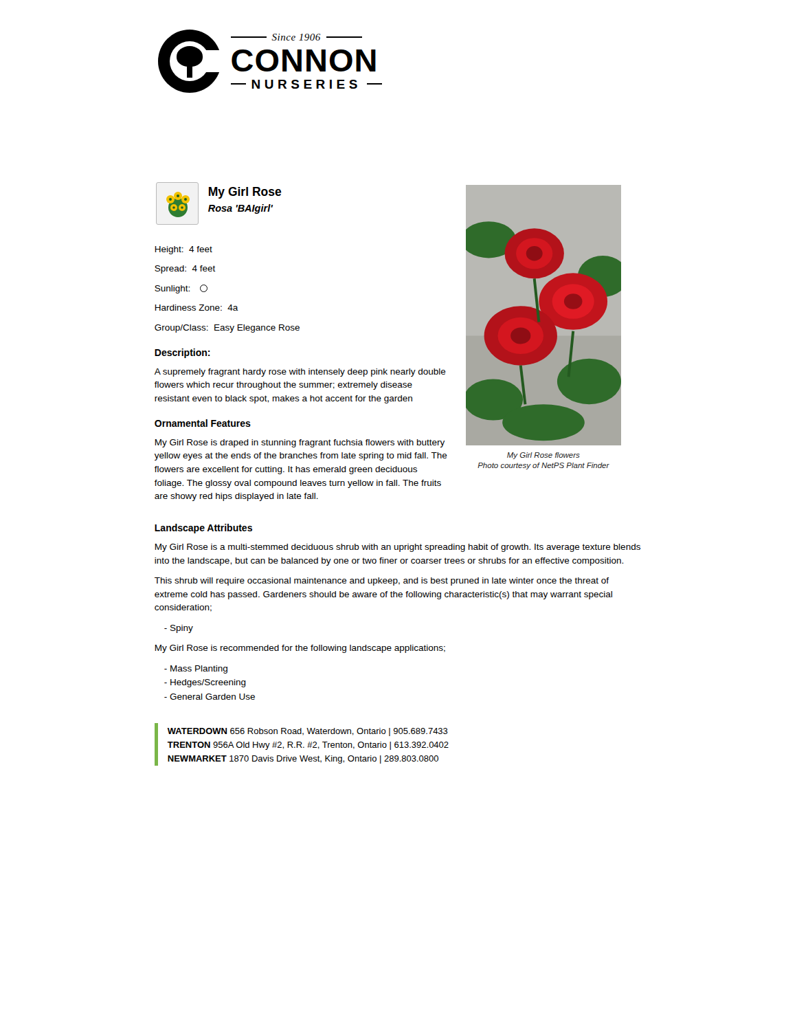Since 1906
CONNON
NURSERIES
My Girl Rose
Rosa 'BAIgirl'
Height: 4 feet
Spread: 4 feet
Sunlight:
Hardiness Zone: 4a
Group/Class: Easy Elegance Rose
Description:
A supremely fragrant hardy rose with intensely deep pink nearly double flowers which recur throughout the summer; extremely disease resistant even to black spot, makes a hot accent for the garden
Ornamental Features
My Girl Rose is draped in stunning fragrant fuchsia flowers with buttery yellow eyes at the ends of the branches from late spring to mid fall. The flowers are excellent for cutting. It has emerald green deciduous foliage. The glossy oval compound leaves turn yellow in fall. The fruits are showy red hips displayed in late fall.
My Girl Rose flowers
Photo courtesy of NetPS Plant Finder
Landscape Attributes
My Girl Rose is a multi-stemmed deciduous shrub with an upright spreading habit of growth. Its average texture blends into the landscape, but can be balanced by one or two finer or coarser trees or shrubs for an effective composition.
This shrub will require occasional maintenance and upkeep, and is best pruned in late winter once the threat of extreme cold has passed. Gardeners should be aware of the following characteristic(s) that may warrant special consideration;
Spiny
My Girl Rose is recommended for the following landscape applications;
Mass Planting
Hedges/Screening
General Garden Use
WATERDOWN 656 Robson Road, Waterdown, Ontario | 905.689.7433
TRENTON 956A Old Hwy #2, R.R. #2, Trenton, Ontario | 613.392.0402
NEWMARKET 1870 Davis Drive West, King, Ontario | 289.803.0800